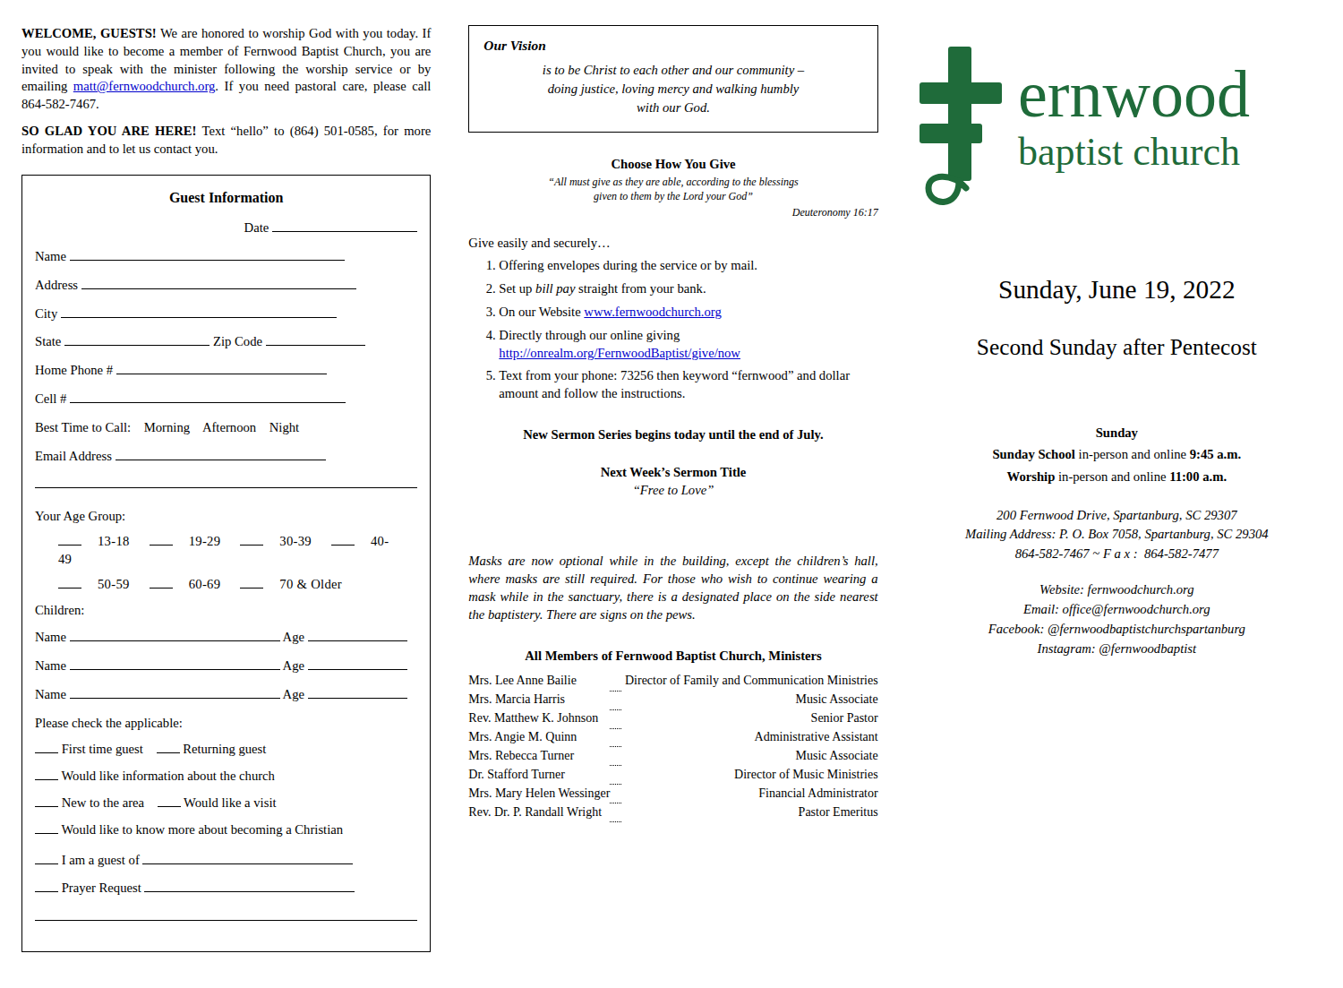WELCOME, GUESTS! We are honored to worship God with you today. If you would like to become a member of Fernwood Baptist Church, you are invited to speak with the minister following the worship service or by emailing matt@fernwoodchurch.org. If you need pastoral care, please call 864-582-7467.
SO GLAD YOU ARE HERE! Text “hello” to (864) 501-0585, for more information and to let us contact you.
Guest Information
Date
Name
Address
City
State Zip Code
Home Phone #
Cell #
Best Time to Call: Morning Afternoon Night
Email Address
Your Age Group:
13-18 19-29 30-39 40-49
50-59 60-69 70 & Older
Children:
Name Age
Name Age
Name Age
Please check the applicable:
First time guest Returning guest
Would like information about the church
New to the area Would like a visit
Would like to know more about becoming a Christian
I am a guest of
Prayer Request
Our Vision
is to be Christ to each other and our community –
doing justice, loving mercy and walking humbly
with our God.
Choose How You Give
“All must give as they are able, according to the blessings
given to them by the Lord your God”
Deuteronomy 16:17
Give easily and securely…
Offering envelopes during the service or by mail.
Set up bill pay straight from your bank.
On our Website www.fernwoodchurch.org
Directly through our online giving http://onrealm.org/FernwoodBaptist/give/now
Text from your phone: 73256 then keyword “fernwood” and dollar amount and follow the instructions.
New Sermon Series begins today until the end of July.
Next Week’s Sermon Title
“Free to Love”
Masks are now optional while in the building, except the children’s hall, where masks are still required. For those who wish to continue wearing a mask while in the sanctuary, there is a designated place on the side nearest the baptistery. There are signs on the pews.
All Members of Fernwood Baptist Church, Ministers
| Mrs. Lee Anne Bailie | | Director of Family and Communication Ministries |
| Mrs. Marcia Harris | | Music Associate |
| Rev. Matthew K. Johnson | | Senior Pastor |
| Mrs. Angie M. Quinn | | Administrative Assistant |
| Mrs. Rebecca Turner | | Music Associate |
| Dr. Stafford Turner | | Director of Music Ministries |
| Mrs. Mary Helen Wessinger | | Financial Administrator |
| Rev. Dr. P. Randall Wright | | Pastor Emeritus |
Fernwood Baptist Church ernwood baptist church
Sunday, June 19, 2022
Second Sunday after Pentecost
Sunday
Sunday School in-person and online 9:45 a.m.
Worship in-person and online 11:00 a.m.
200 Fernwood Drive, Spartanburg, SC 29307
Mailing Address: P. O. Box 7058, Spartanburg, SC 29304
864-582-7467 ~ F a x : 864-582-7477
Website: fernwoodchurch.org
Email: office@fernwoodchurch.org
Facebook: @fernwoodbaptistchurchspartanburg
Instagram: @fernwoodbaptist